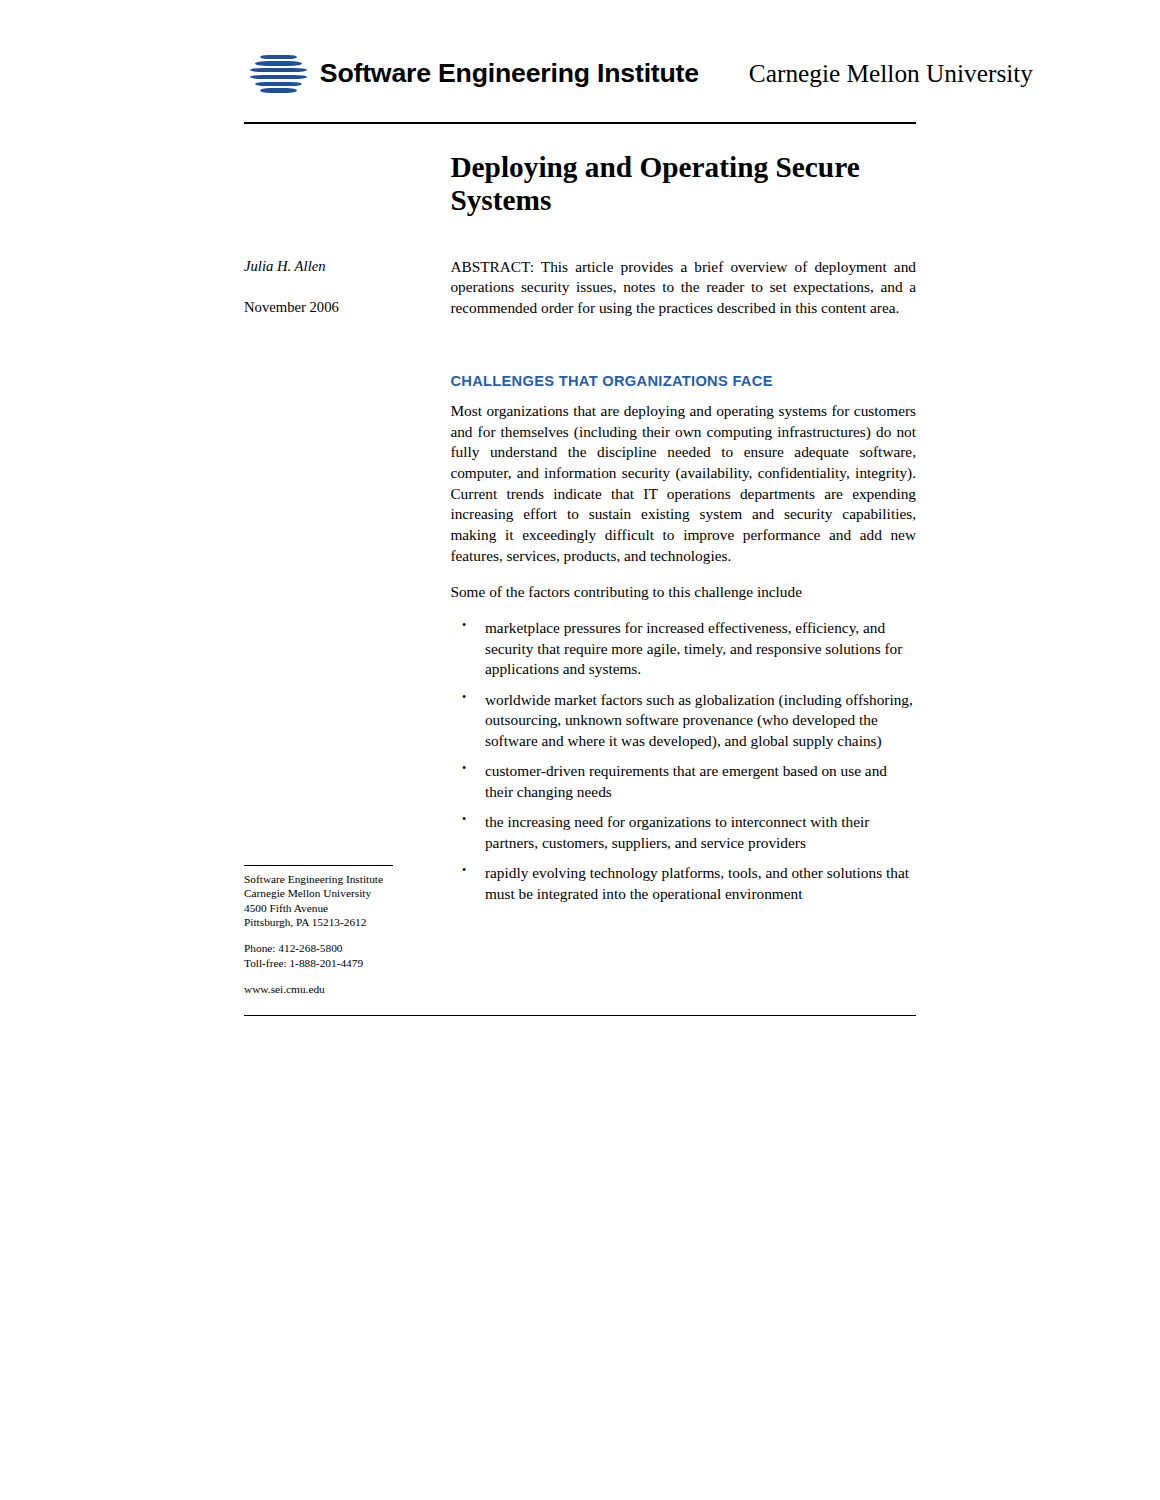Software Engineering Institute
Carnegie Mellon University
Julia H. Allen
November 2006
Deploying and Operating Secure Systems
ABSTRACT: This article provides a brief overview of deployment and operations security issues, notes to the reader to set expectations, and a recommended order for using the practices described in this content area.
CHALLENGES THAT ORGANIZATIONS FACE
Most organizations that are deploying and operating systems for customers and for themselves (including their own computing infrastructures) do not fully understand the discipline needed to ensure adequate software, computer, and information security (availability, confidentiality, integrity). Current trends indicate that IT operations departments are expending increasing effort to sustain existing system and security capabilities, making it exceedingly difficult to improve performance and add new features, services, products, and technologies.
Some of the factors contributing to this challenge include
marketplace pressures for increased effectiveness, efficiency, and security that require more agile, timely, and responsive solutions for applications and systems.
worldwide market factors such as globalization (including offshoring, outsourcing, unknown software provenance (who developed the software and where it was developed), and global supply chains)
customer-driven requirements that are emergent based on use and their changing needs
the increasing need for organizations to interconnect with their partners, customers, suppliers, and service providers
rapidly evolving technology platforms, tools, and other solutions that must be integrated into the operational environment
Software Engineering Institute
Carnegie Mellon University
4500 Fifth Avenue
Pittsburgh, PA 15213-2612
Phone: 412-268-5800
Toll-free: 1-888-201-4479
www.sei.cmu.edu